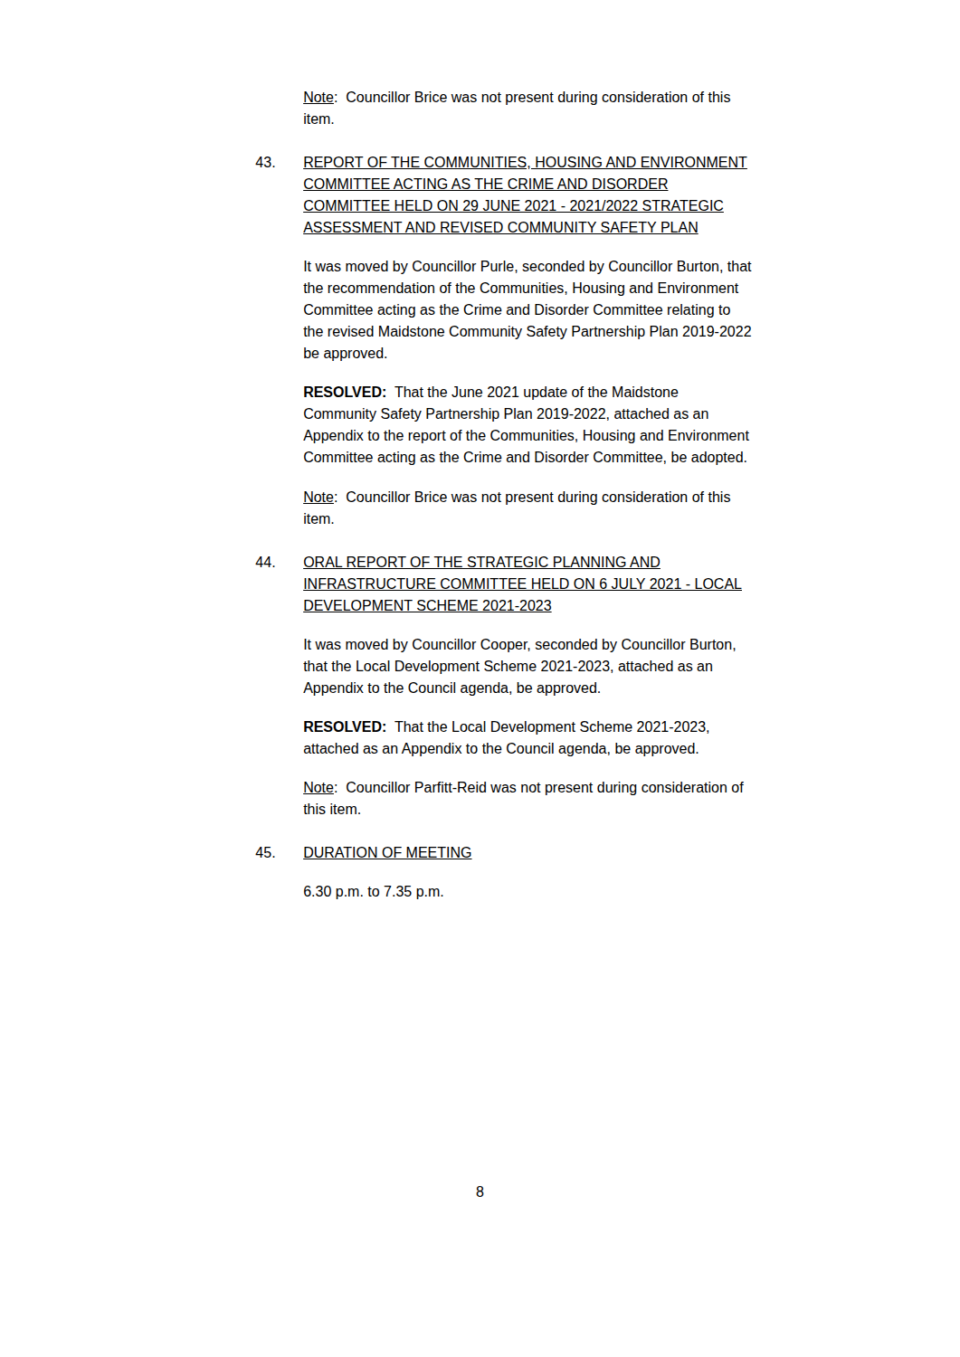Note: Councillor Brice was not present during consideration of this item.
43.
REPORT OF THE COMMUNITIES, HOUSING AND ENVIRONMENT COMMITTEE ACTING AS THE CRIME AND DISORDER COMMITTEE HELD ON 29 JUNE 2021 - 2021/2022 STRATEGIC ASSESSMENT AND REVISED COMMUNITY SAFETY PLAN
It was moved by Councillor Purle, seconded by Councillor Burton, that the recommendation of the Communities, Housing and Environment Committee acting as the Crime and Disorder Committee relating to the revised Maidstone Community Safety Partnership Plan 2019-2022 be approved.
RESOLVED: That the June 2021 update of the Maidstone Community Safety Partnership Plan 2019-2022, attached as an Appendix to the report of the Communities, Housing and Environment Committee acting as the Crime and Disorder Committee, be adopted.
Note: Councillor Brice was not present during consideration of this item.
44.
ORAL REPORT OF THE STRATEGIC PLANNING AND INFRASTRUCTURE COMMITTEE HELD ON 6 JULY 2021 - LOCAL DEVELOPMENT SCHEME 2021-2023
It was moved by Councillor Cooper, seconded by Councillor Burton, that the Local Development Scheme 2021-2023, attached as an Appendix to the Council agenda, be approved.
RESOLVED: That the Local Development Scheme 2021-2023, attached as an Appendix to the Council agenda, be approved.
Note: Councillor Parfitt-Reid was not present during consideration of this item.
45.
DURATION OF MEETING
6.30 p.m. to 7.35 p.m.
8